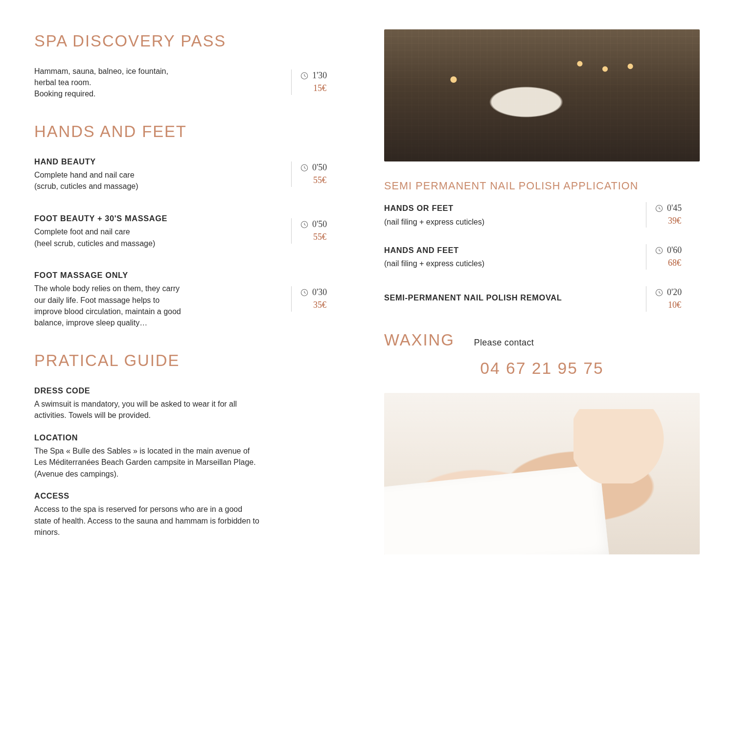Spa Discovery Pass
Hammam, sauna, balneo, ice fountain, herbal tea room.
Booking required.
1'30
15€
Hands and Feet
Hand Beauty
Complete hand and nail care
(scrub, cuticles and massage)
0'50
55€
Foot Beauty + 30's Massage
Complete foot and nail care
(heel scrub, cuticles and massage)
0'50
55€
Foot Massage Only
The whole body relies on them, they carry our daily life. Foot massage helps to improve blood circulation, maintain a good balance, improve sleep quality…
0'30
35€
Pratical Guide
Dress Code
A swimsuit is mandatory, you will be asked to wear it for all activities. Towels will be provided.
Location
The Spa « Bulle des Sables » is located in the main avenue of Les Méditerranées Beach Garden campsite in Marseillan Plage. (Avenue des campings).
Access
Access to the spa is reserved for persons who are in a good state of health. Access to the sauna and hammam is forbidden to minors.
Semi Permanent Nail Polish Application
Hands or Feet
(nail filing + express cuticles)
0'45
39€
Hands and Feet
(nail filing + express cuticles)
0'60
68€
Semi-Permanent Nail Polish Removal
0'20
10€
Waxing
Please contact
04 67 21 95 75